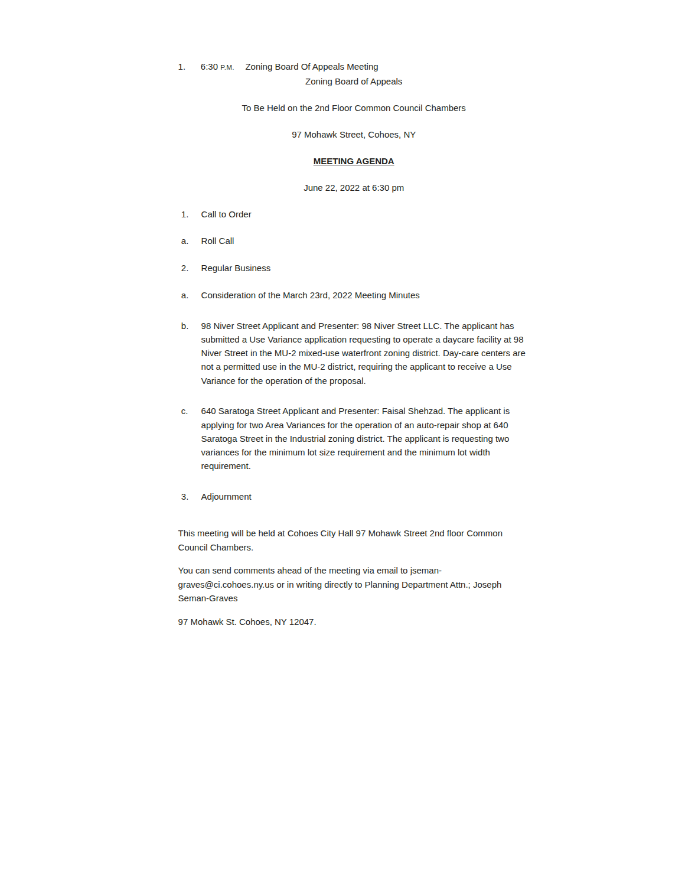1. 6:30 P.M. Zoning Board Of Appeals Meeting
Zoning Board of Appeals
To Be Held on the 2nd Floor Common Council Chambers
97 Mohawk Street, Cohoes, NY
MEETING AGENDA
June 22, 2022 at 6:30 pm
1. Call to Order
a. Roll Call
2. Regular Business
a. Consideration of the March 23rd, 2022 Meeting Minutes
b. 98 Niver Street Applicant and Presenter: 98 Niver Street LLC. The applicant has submitted a Use Variance application requesting to operate a daycare facility at 98 Niver Street in the MU‑2 mixed‑use waterfront zoning district. Day‑care centers are not a permitted use in the MU‑2 district, requiring the applicant to receive a Use Variance for the operation of the proposal.
c. 640 Saratoga Street Applicant and Presenter: Faisal Shehzad. The applicant is applying for two Area Variances for the operation of an auto‑repair shop at 640 Saratoga Street in the Industrial zoning district. The applicant is requesting two variances for the minimum lot size requirement and the minimum lot width requirement.
3. Adjournment
This meeting will be held at Cohoes City Hall 97 Mohawk Street 2nd floor Common Council Chambers.
You can send comments ahead of the meeting via email to jseman-graves@ci.cohoes.ny.us or in writing directly to Planning Department Attn.; Joseph Seman‑Graves
97 Mohawk St. Cohoes, NY 12047.